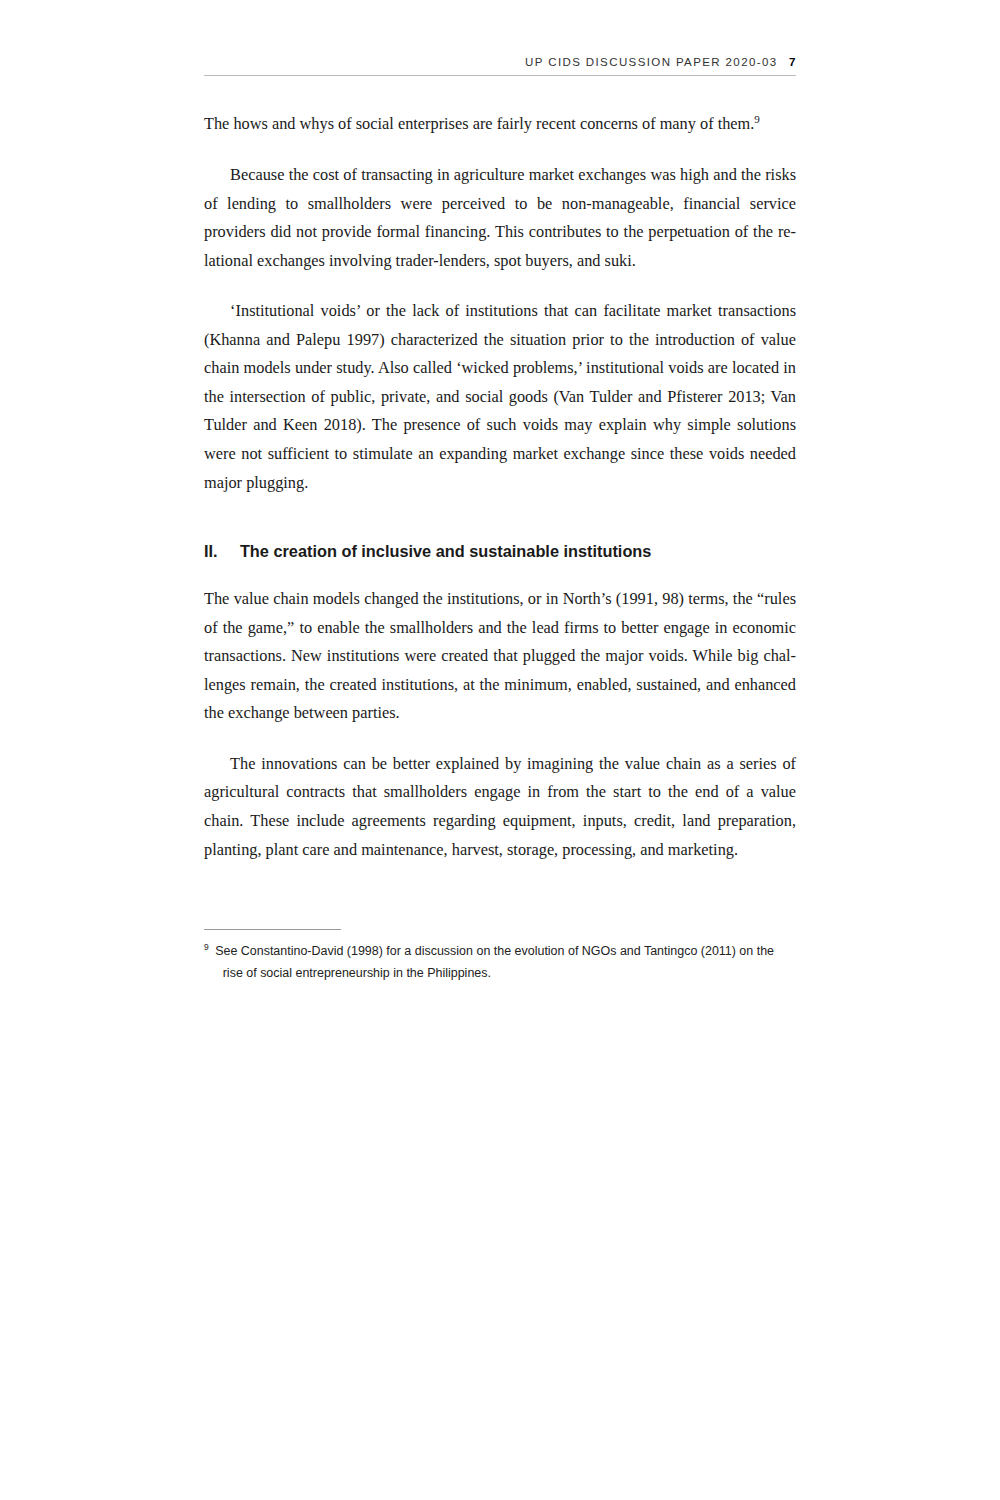UP CIDS Discussion Paper 2020-03 7
The hows and whys of social enterprises are fairly recent concerns of many of them.9
Because the cost of transacting in agriculture market exchanges was high and the risks of lending to smallholders were perceived to be non-manageable, financial service providers did not provide formal financing. This contributes to the perpetuation of the relational exchanges involving trader-lenders, spot buyers, and suki.
‘Institutional voids’ or the lack of institutions that can facilitate market transactions (Khanna and Palepu 1997) characterized the situation prior to the introduction of value chain models under study. Also called ‘wicked problems,’ institutional voids are located in the intersection of public, private, and social goods (Van Tulder and Pfisterer 2013; Van Tulder and Keen 2018). The presence of such voids may explain why simple solutions were not sufficient to stimulate an expanding market exchange since these voids needed major plugging.
II. The creation of inclusive and sustainable institutions
The value chain models changed the institutions, or in North’s (1991, 98) terms, the “rules of the game,” to enable the smallholders and the lead firms to better engage in economic transactions. New institutions were created that plugged the major voids. While big challenges remain, the created institutions, at the minimum, enabled, sustained, and enhanced the exchange between parties.
The innovations can be better explained by imagining the value chain as a series of agricultural contracts that smallholders engage in from the start to the end of a value chain. These include agreements regarding equipment, inputs, credit, land preparation, planting, plant care and maintenance, harvest, storage, processing, and marketing.
9 See Constantino-David (1998) for a discussion on the evolution of NGOs and Tantingco (2011) on the rise of social entrepreneurship in the Philippines.